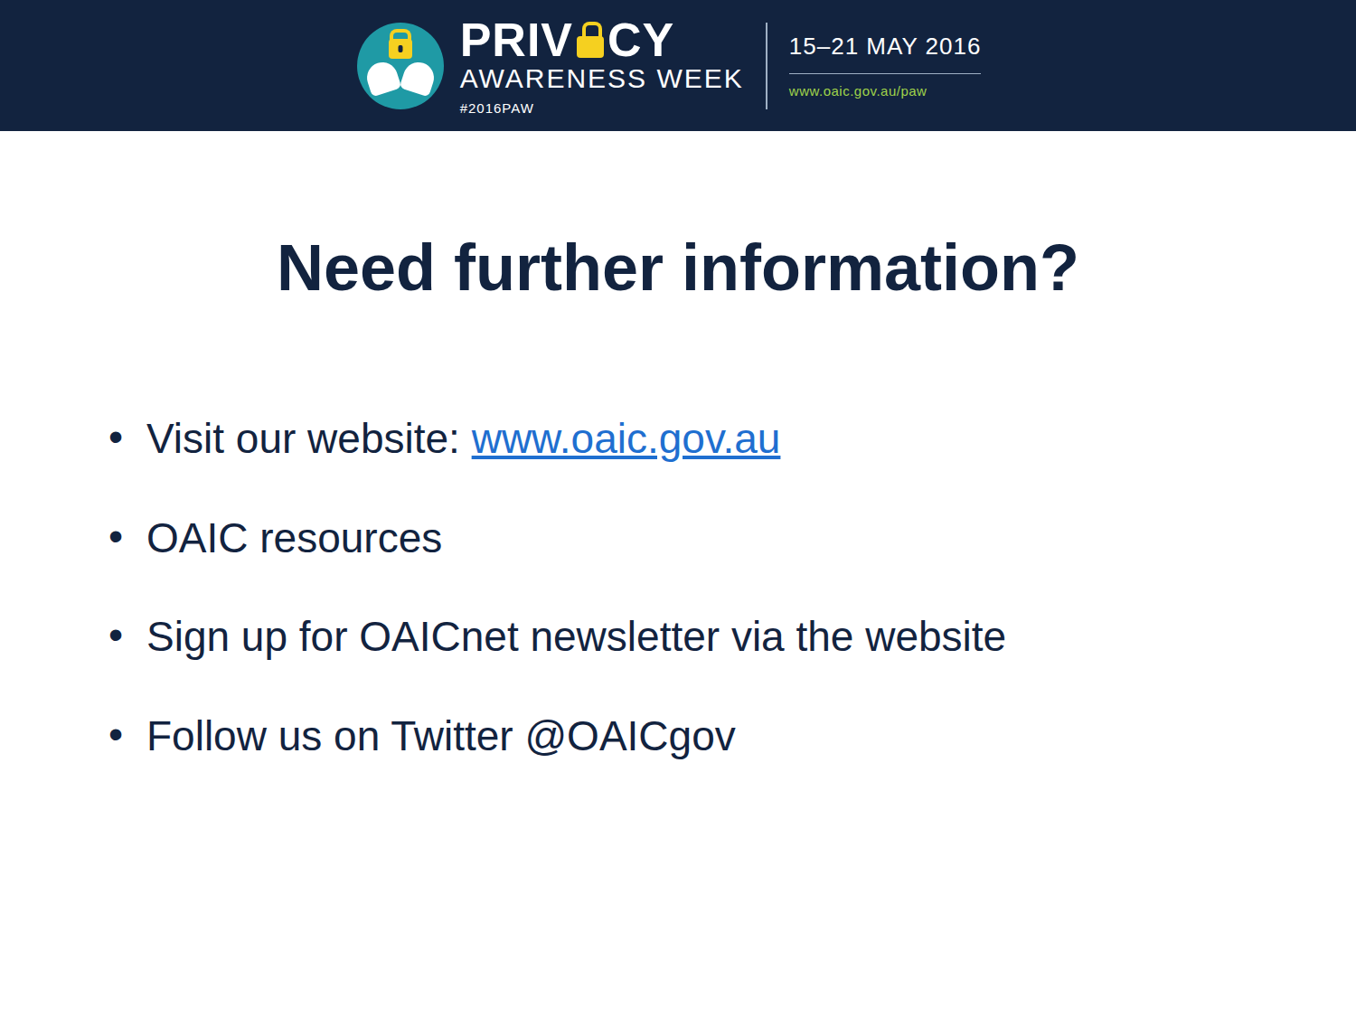PRIV CY
AWARENESS WEEK
#2016PAW
15–21 MAY 2016
www.oaic.gov.au/paw
Need further information?
Visit our website: www.oaic.gov.au
OAIC resources
Sign up for OAICnet newsletter via the website
Follow us on Twitter @OAICgov